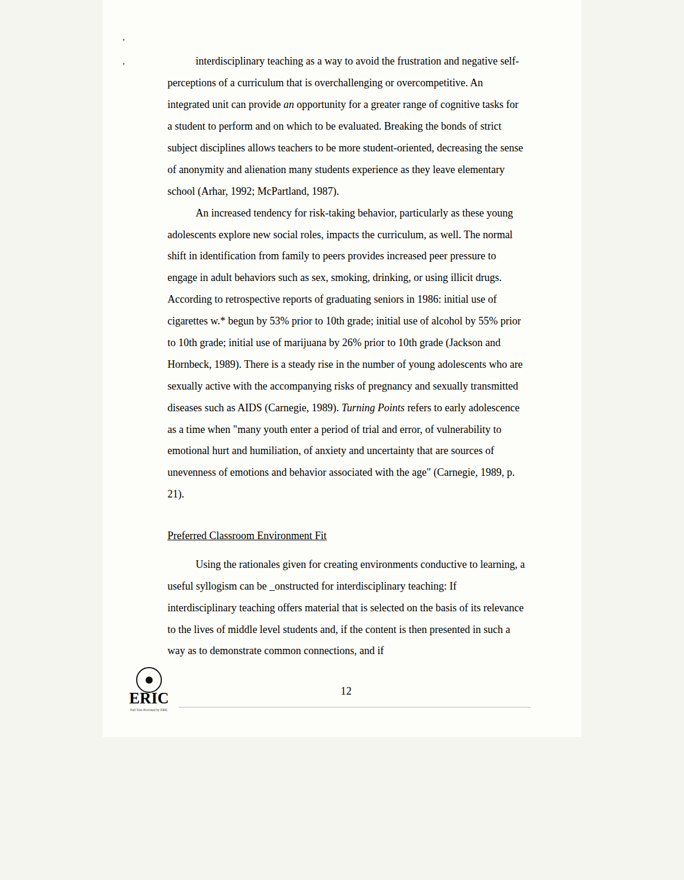. .
interdisciplinary teaching as a way to avoid the frustration and negative self-perceptions of a curriculum that is overchallenging or overcompetitive. An integrated unit can provide an opportunity for a greater range of cognitive tasks for a student to perform and on which to be evaluated. Breaking the bonds of strict subject disciplines allows teachers to be more student-oriented, decreasing the sense of anonymity and alienation many students experience as they leave elementary school (Arhar, 1992; McPartland, 1987).
An increased tendency for risk-taking behavior, particularly as these young adolescents explore new social roles, impacts the curriculum, as well. The normal shift in identification from family to peers provides increased peer pressure to engage in adult behaviors such as sex, smoking, drinking, or using illicit drugs. According to retrospective reports of graduating seniors in 1986: initial use of cigarettes w.* begun by 53% prior to 10th grade; initial use of alcohol by 55% prior to 10th grade; initial use of marijuana by 26% prior to 10th grade (Jackson and Hornbeck, 1989). There is a steady rise in the number of young adolescents who are sexually active with the accompanying risks of pregnancy and sexually transmitted diseases such as AIDS (Carnegie, 1989). Turning Points refers to early adolescence as a time when "many youth enter a period of trial and error, of vulnerability to emotional hurt and humiliation, of anxiety and uncertainty that are sources of unevenness of emotions and behavior associated with the age" (Carnegie, 1989, p. 21).
Preferred Classroom Environment Fit
Using the rationales given for creating environments conductive to learning, a useful syllogism can be _onstructed for interdisciplinary teaching: If interdisciplinary teaching offers material that is selected on the basis of its relevance to the lives of middle level students and, if the content is then presented in such a way as to demonstrate common connections, and if
12
ERIC
Full Text Provided by ERIC